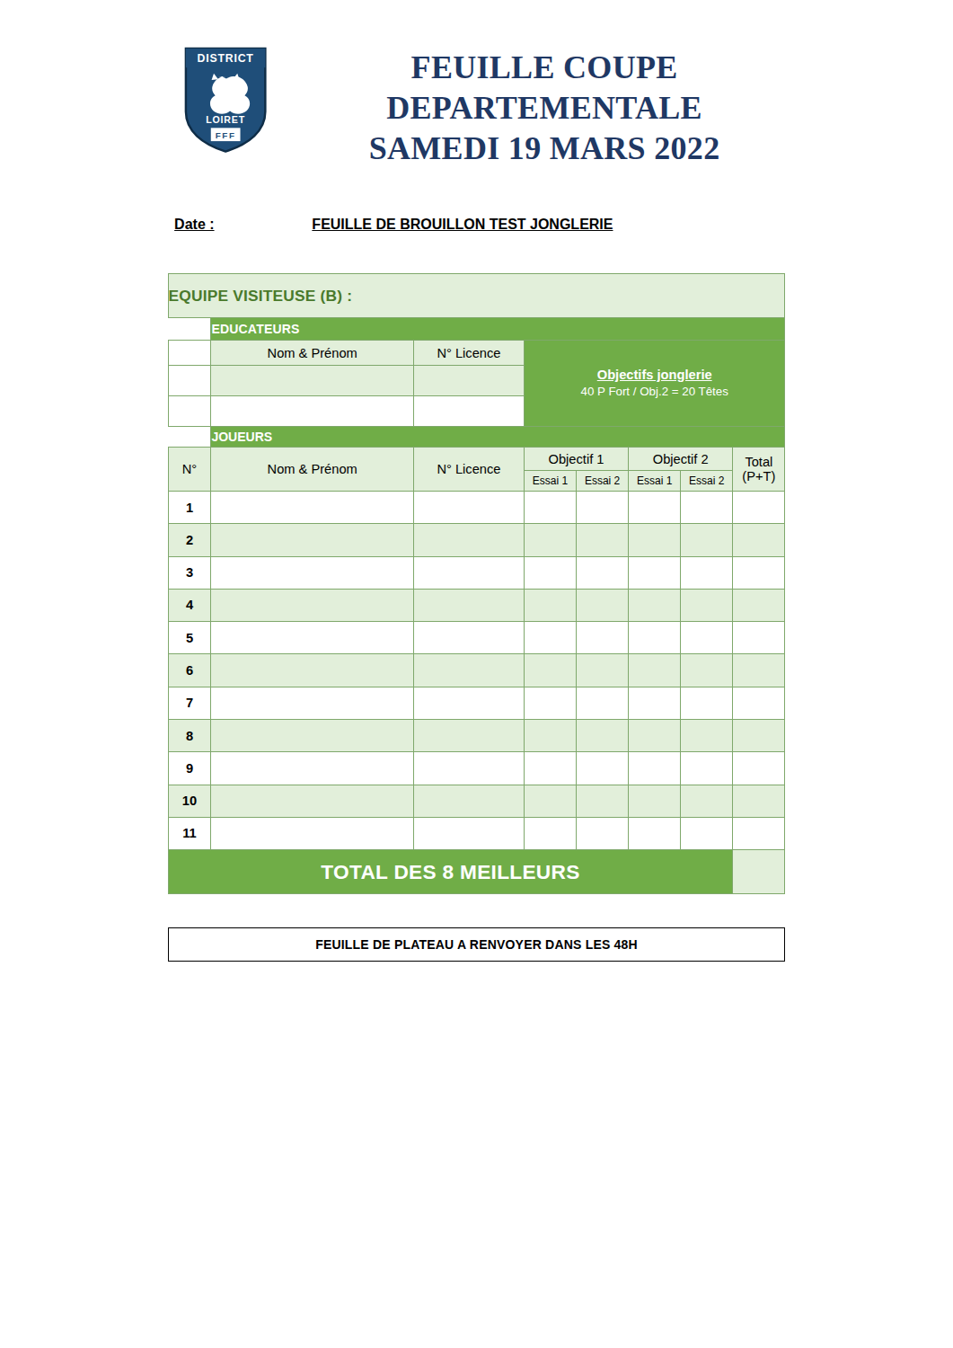District Loiret FFF DISTRICT LOIRET FFF
FEUILLE COUPE DEPARTEMENTALE
SAMEDI 19 MARS 2022
Date : FEUILLE DE BROUILLON TEST JONGLERIE
| EQUIPE VISITEUSE (B) : |
| | EDUCATEURS |
| | Nom & Prénom | N° Licence | Objectifs jonglerie 40 P Fort / Obj.2 = 20 Têtes |
| | JOUEURS |
| N° | Nom & Prénom | N° Licence | Objectif 1 | Objectif 2 | Total (P+T) |
| Essai 1 | Essai 2 | Essai 1 | Essai 2 |
| 1 | | | | | | | |
| 2 | | | | | | | |
| 3 | | | | | | | |
| 4 | | | | | | | |
| 5 | | | | | | | |
| 6 | | | | | | | |
| 7 | | | | | | | |
| 8 | | | | | | | |
| 9 | | | | | | | |
| 10 | | | | | | | |
| 11 | | | | | | | |
| TOTAL DES 8 MEILLEURS | |
FEUILLE DE PLATEAU A RENVOYER DANS LES 48H